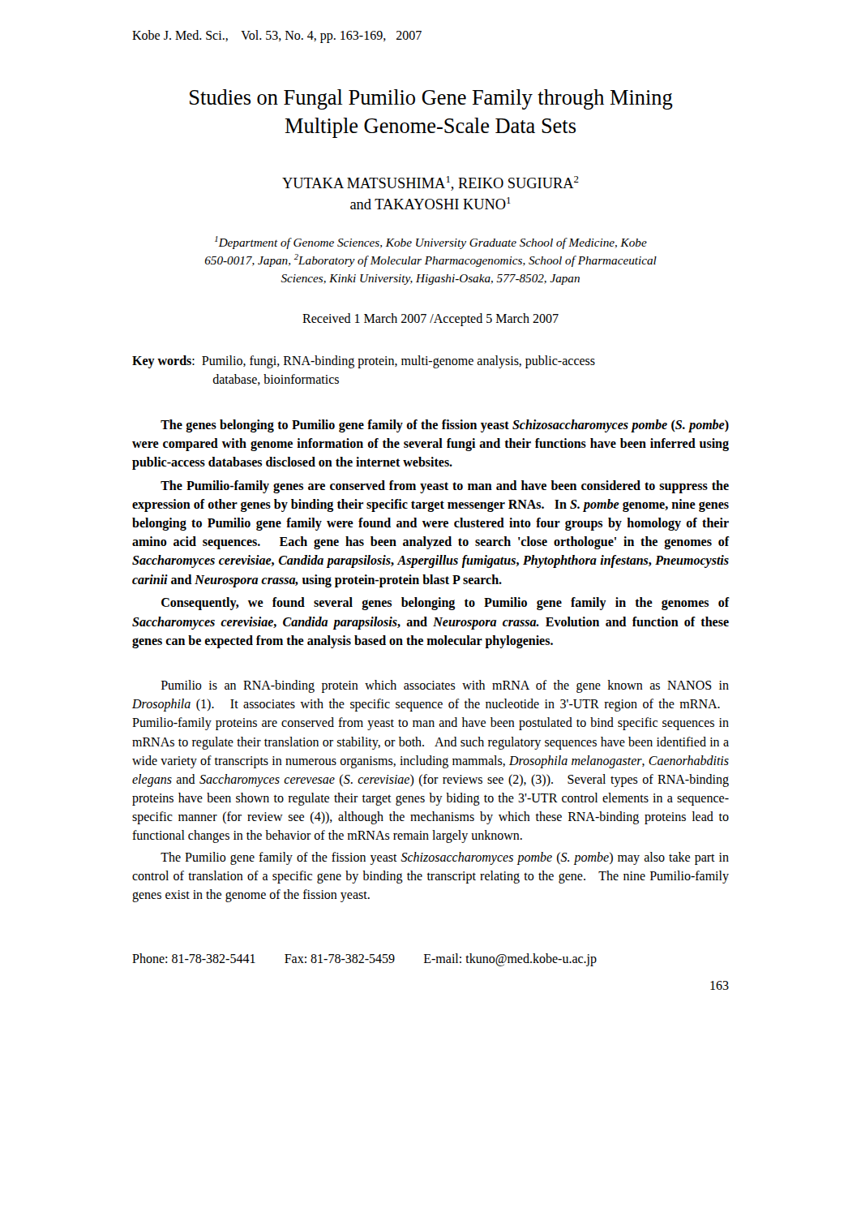Kobe J. Med. Sci., Vol. 53, No. 4, pp. 163-169, 2007
Studies on Fungal Pumilio Gene Family through Mining
Multiple Genome-Scale Data Sets
YUTAKA MATSUSHIMA1, REIKO SUGIURA2
and TAKAYOSHI KUNO1
1Department of Genome Sciences, Kobe University Graduate School of Medicine, Kobe
650-0017, Japan, 2Laboratory of Molecular Pharmacogenomics, School of Pharmaceutical
Sciences, Kinki University, Higashi-Osaka, 577-8502, Japan
Received 1 March 2007 /Accepted 5 March 2007
Key words: Pumilio, fungi, RNA-binding protein, multi-genome analysis, public-access database, bioinformatics
The genes belonging to Pumilio gene family of the fission yeast Schizosaccharomyces pombe (S. pombe) were compared with genome information of the several fungi and their functions have been inferred using public-access databases disclosed on the internet websites.
The Pumilio-family genes are conserved from yeast to man and have been considered to suppress the expression of other genes by binding their specific target messenger RNAs. In S. pombe genome, nine genes belonging to Pumilio gene family were found and were clustered into four groups by homology of their amino acid sequences. Each gene has been analyzed to search 'close orthologue' in the genomes of Saccharomyces cerevisiae, Candida parapsilosis, Aspergillus fumigatus, Phytophthora infestans, Pneumocystis carinii and Neurospora crassa, using protein-protein blast P search.
Consequently, we found several genes belonging to Pumilio gene family in the genomes of Saccharomyces cerevisiae, Candida parapsilosis, and Neurospora crassa. Evolution and function of these genes can be expected from the analysis based on the molecular phylogenies.
Pumilio is an RNA-binding protein which associates with mRNA of the gene known as NANOS in Drosophila (1). It associates with the specific sequence of the nucleotide in 3'-UTR region of the mRNA. Pumilio-family proteins are conserved from yeast to man and have been postulated to bind specific sequences in mRNAs to regulate their translation or stability, or both. And such regulatory sequences have been identified in a wide variety of transcripts in numerous organisms, including mammals, Drosophila melanogaster, Caenorhabditis elegans and Saccharomyces cerevesae (S. cerevisiae) (for reviews see (2), (3)). Several types of RNA-binding proteins have been shown to regulate their target genes by biding to the 3'-UTR control elements in a sequence-specific manner (for review see (4)), although the mechanisms by which these RNA-binding proteins lead to functional changes in the behavior of the mRNAs remain largely unknown.
The Pumilio gene family of the fission yeast Schizosaccharomyces pombe (S. pombe) may also take part in control of translation of a specific gene by binding the transcript relating to the gene. The nine Pumilio-family genes exist in the genome of the fission yeast.
Phone: 81-78-382-5441 Fax: 81-78-382-5459 E-mail: tkuno@med.kobe-u.ac.jp
163